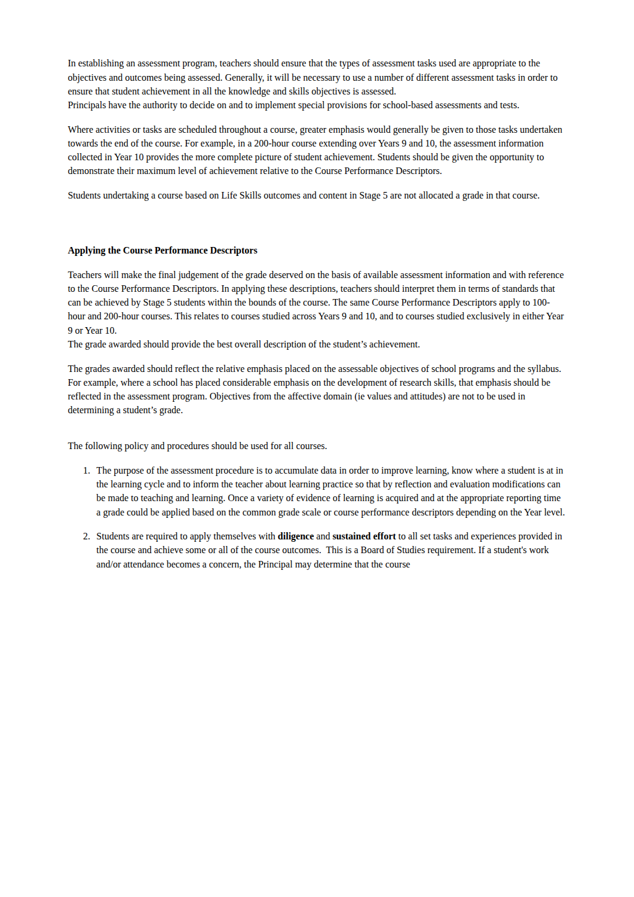In establishing an assessment program, teachers should ensure that the types of assessment tasks used are appropriate to the objectives and outcomes being assessed. Generally, it will be necessary to use a number of different assessment tasks in order to ensure that student achievement in all the knowledge and skills objectives is assessed.
Principals have the authority to decide on and to implement special provisions for school-based assessments and tests.
Where activities or tasks are scheduled throughout a course, greater emphasis would generally be given to those tasks undertaken towards the end of the course. For example, in a 200-hour course extending over Years 9 and 10, the assessment information collected in Year 10 provides the more complete picture of student achievement. Students should be given the opportunity to demonstrate their maximum level of achievement relative to the Course Performance Descriptors.
Students undertaking a course based on Life Skills outcomes and content in Stage 5 are not allocated a grade in that course.
Applying the Course Performance Descriptors
Teachers will make the final judgement of the grade deserved on the basis of available assessment information and with reference to the Course Performance Descriptors. In applying these descriptions, teachers should interpret them in terms of standards that can be achieved by Stage 5 students within the bounds of the course. The same Course Performance Descriptors apply to 100-hour and 200-hour courses. This relates to courses studied across Years 9 and 10, and to courses studied exclusively in either Year 9 or Year 10.
The grade awarded should provide the best overall description of the student’s achievement.
The grades awarded should reflect the relative emphasis placed on the assessable objectives of school programs and the syllabus. For example, where a school has placed considerable emphasis on the development of research skills, that emphasis should be reflected in the assessment program. Objectives from the affective domain (ie values and attitudes) are not to be used in determining a student’s grade.
The following policy and procedures should be used for all courses.
The purpose of the assessment procedure is to accumulate data in order to improve learning, know where a student is at in the learning cycle and to inform the teacher about learning practice so that by reflection and evaluation modifications can be made to teaching and learning. Once a variety of evidence of learning is acquired and at the appropriate reporting time a grade could be applied based on the common grade scale or course performance descriptors depending on the Year level.
Students are required to apply themselves with diligence and sustained effort to all set tasks and experiences provided in the course and achieve some or all of the course outcomes. This is a Board of Studies requirement. If a student's work and/or attendance becomes a concern, the Principal may determine that the course